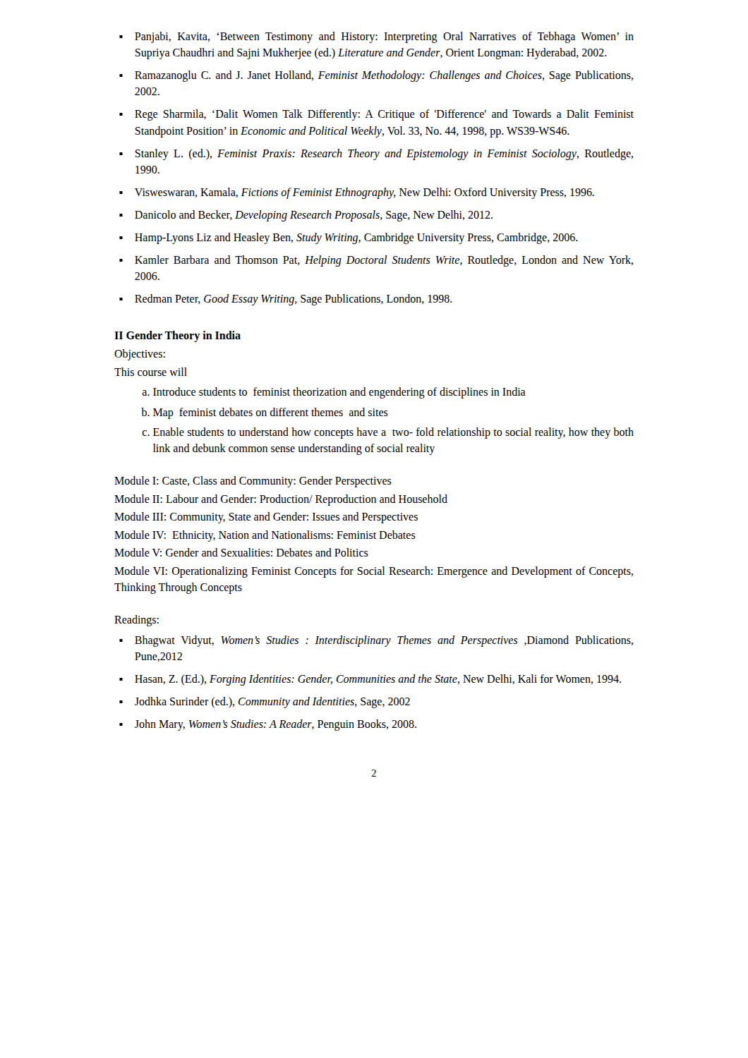Panjabi, Kavita, ‘Between Testimony and History: Interpreting Oral Narratives of Tebhaga Women’ in Supriya Chaudhri and Sajni Mukherjee (ed.) Literature and Gender, Orient Longman: Hyderabad, 2002.
Ramazanoglu C. and J. Janet Holland, Feminist Methodology: Challenges and Choices, Sage Publications, 2002.
Rege Sharmila, ‘Dalit Women Talk Differently: A Critique of 'Difference' and Towards a Dalit Feminist Standpoint Position’ in Economic and Political Weekly, Vol. 33, No. 44, 1998, pp. WS39-WS46.
Stanley L. (ed.), Feminist Praxis: Research Theory and Epistemology in Feminist Sociology, Routledge, 1990.
Visweswaran, Kamala, Fictions of Feminist Ethnography, New Delhi: Oxford University Press, 1996.
Danicolo and Becker, Developing Research Proposals, Sage, New Delhi, 2012.
Hamp-Lyons Liz and Heasley Ben, Study Writing, Cambridge University Press, Cambridge, 2006.
Kamler Barbara and Thomson Pat, Helping Doctoral Students Write, Routledge, London and New York, 2006.
Redman Peter, Good Essay Writing, Sage Publications, London, 1998.
II Gender Theory in India
Objectives:
This course will
Introduce students to feminist theorization and engendering of disciplines in India
Map feminist debates on different themes and sites
Enable students to understand how concepts have a two- fold relationship to social reality, how they both link and debunk common sense understanding of social reality
Module I: Caste, Class and Community: Gender Perspectives
Module II: Labour and Gender: Production/ Reproduction and Household
Module III: Community, State and Gender: Issues and Perspectives
Module IV: Ethnicity, Nation and Nationalisms: Feminist Debates
Module V: Gender and Sexualities: Debates and Politics
Module VI: Operationalizing Feminist Concepts for Social Research: Emergence and Development of Concepts, Thinking Through Concepts
Readings:
Bhagwat Vidyut, Women’s Studies : Interdisciplinary Themes and Perspectives ,Diamond Publications, Pune,2012
Hasan, Z. (Ed.), Forging Identities: Gender, Communities and the State, New Delhi, Kali for Women, 1994.
Jodhka Surinder (ed.), Community and Identities, Sage, 2002
John Mary, Women’s Studies: A Reader, Penguin Books, 2008.
2